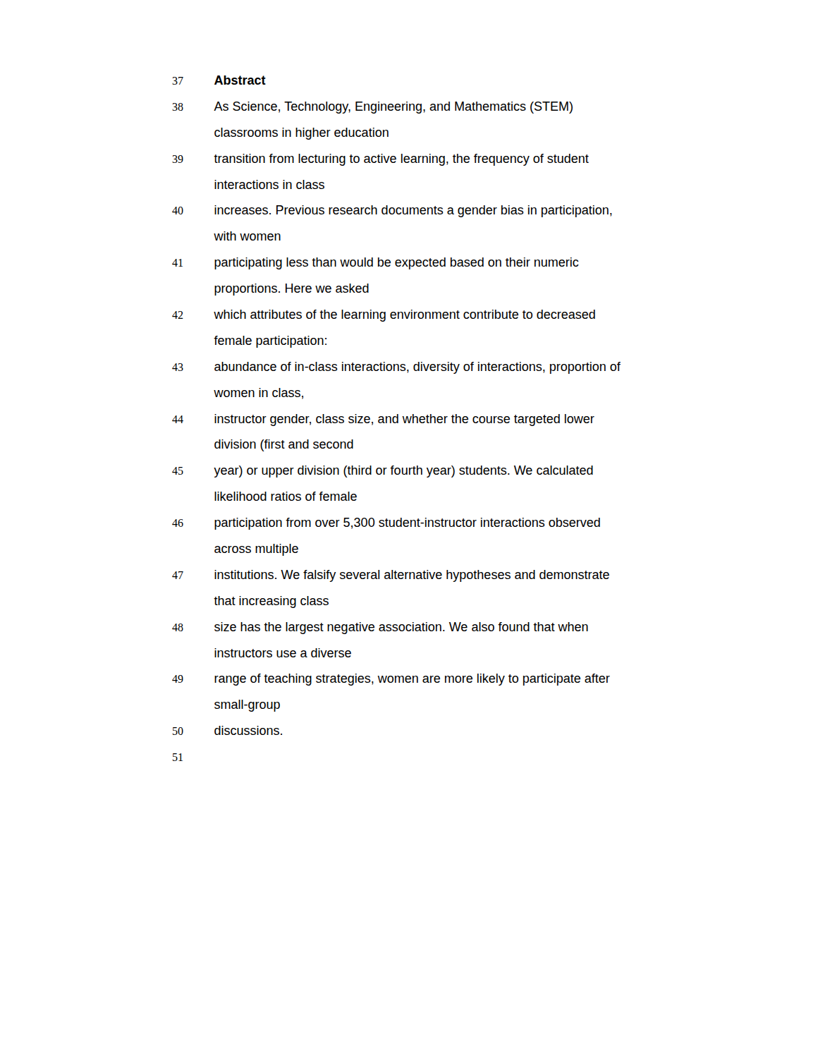37 Abstract
38 As Science, Technology, Engineering, and Mathematics (STEM) classrooms in higher education
39 transition from lecturing to active learning, the frequency of student interactions in class
40 increases. Previous research documents a gender bias in participation, with women
41 participating less than would be expected based on their numeric proportions. Here we asked
42 which attributes of the learning environment contribute to decreased female participation:
43 abundance of in-class interactions, diversity of interactions, proportion of women in class,
44 instructor gender, class size, and whether the course targeted lower division (first and second
45 year) or upper division (third or fourth year) students. We calculated likelihood ratios of female
46 participation from over 5,300 student-instructor interactions observed across multiple
47 institutions. We falsify several alternative hypotheses and demonstrate that increasing class
48 size has the largest negative association. We also found that when instructors use a diverse
49 range of teaching strategies, women are more likely to participate after small-group
50 discussions.
51